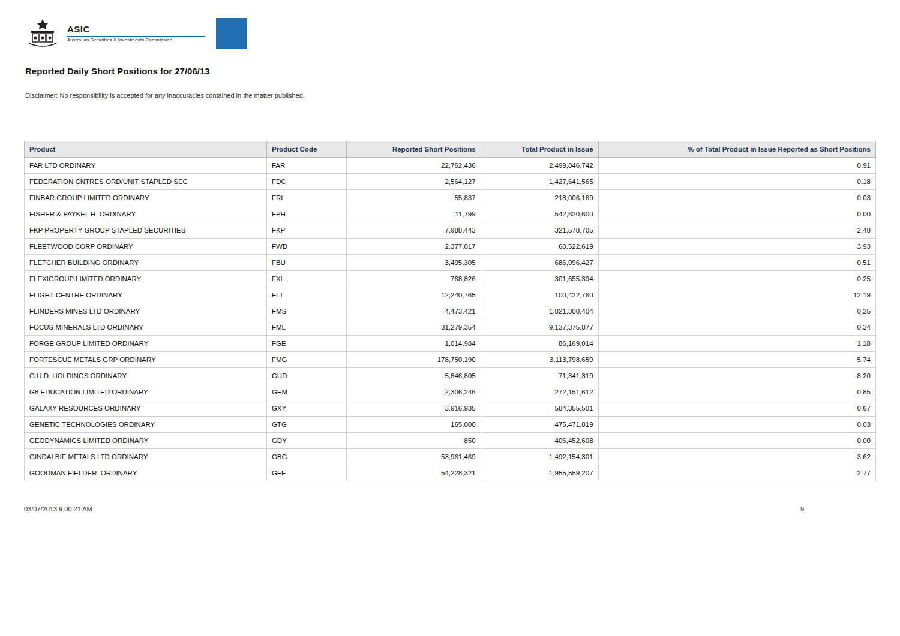ASIC
Australian Securities & Investments Commission
Reported Daily Short Positions for 27/06/13
Disclaimer: No responsibility is accepted for any inaccuracies contained in the matter published.
| Product | Product Code | Reported Short Positions | Total Product in Issue | % of Total Product in Issue Reported as Short Positions |
| --- | --- | --- | --- | --- |
| FAR LTD ORDINARY | FAR | 22,762,436 | 2,499,846,742 | 0.91 |
| FEDERATION CNTRES ORD/UNIT STAPLED SEC | FDC | 2,564,127 | 1,427,641,565 | 0.18 |
| FINBAR GROUP LIMITED ORDINARY | FRI | 55,837 | 218,006,169 | 0.03 |
| FISHER & PAYKEL H. ORDINARY | FPH | 11,799 | 542,620,600 | 0.00 |
| FKP PROPERTY GROUP STAPLED SECURITIES | FKP | 7,988,443 | 321,578,705 | 2.48 |
| FLEETWOOD CORP ORDINARY | FWD | 2,377,017 | 60,522,619 | 3.93 |
| FLETCHER BUILDING ORDINARY | FBU | 3,495,305 | 686,096,427 | 0.51 |
| FLEXIGROUP LIMITED ORDINARY | FXL | 768,826 | 301,655,394 | 0.25 |
| FLIGHT CENTRE ORDINARY | FLT | 12,240,765 | 100,422,760 | 12.19 |
| FLINDERS MINES LTD ORDINARY | FMS | 4,473,421 | 1,821,300,404 | 0.25 |
| FOCUS MINERALS LTD ORDINARY | FML | 31,279,354 | 9,137,375,877 | 0.34 |
| FORGE GROUP LIMITED ORDINARY | FGE | 1,014,984 | 86,169,014 | 1.18 |
| FORTESCUE METALS GRP ORDINARY | FMG | 178,750,190 | 3,113,798,659 | 5.74 |
| G.U.D. HOLDINGS ORDINARY | GUD | 5,846,805 | 71,341,319 | 8.20 |
| G8 EDUCATION LIMITED ORDINARY | GEM | 2,306,246 | 272,151,612 | 0.85 |
| GALAXY RESOURCES ORDINARY | GXY | 3,916,935 | 584,355,501 | 0.67 |
| GENETIC TECHNOLOGIES ORDINARY | GTG | 165,000 | 475,471,819 | 0.03 |
| GEODYNAMICS LIMITED ORDINARY | GDY | 850 | 406,452,608 | 0.00 |
| GINDALBIE METALS LTD ORDINARY | GBG | 53,961,469 | 1,492,154,301 | 3.62 |
| GOODMAN FIELDER. ORDINARY | GFF | 54,228,321 | 1,955,559,207 | 2.77 |
03/07/2013 9:00:21 AM
9